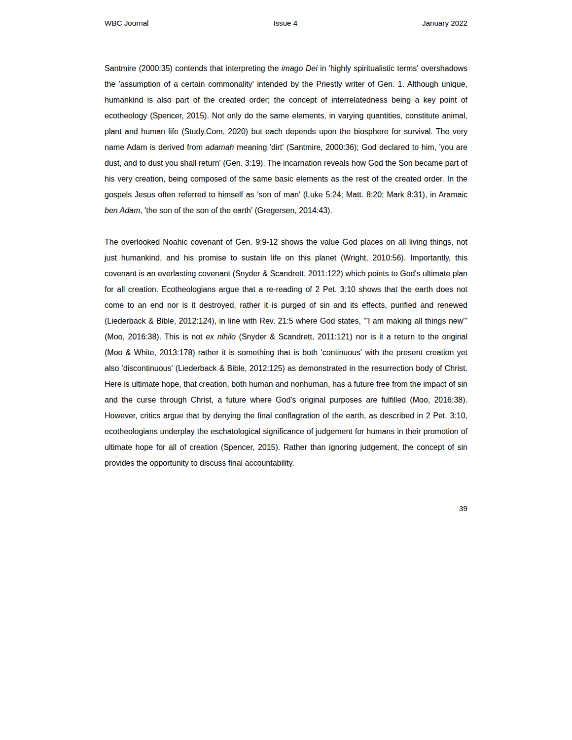WBC Journal Issue 4 January 2022
Santmire (2000:35) contends that interpreting the imago Dei in 'highly spiritualistic terms' overshadows the 'assumption of a certain commonality' intended by the Priestly writer of Gen. 1. Although unique, humankind is also part of the created order; the concept of interrelatedness being a key point of ecotheology (Spencer, 2015). Not only do the same elements, in varying quantities, constitute animal, plant and human life (Study.Com, 2020) but each depends upon the biosphere for survival. The very name Adam is derived from adamah meaning 'dirt' (Santmire, 2000:36); God declared to him, 'you are dust, and to dust you shall return' (Gen. 3:19). The incarnation reveals how God the Son became part of his very creation, being composed of the same basic elements as the rest of the created order. In the gospels Jesus often referred to himself as 'son of man' (Luke 5:24; Matt. 8:20; Mark 8:31), in Aramaic ben Adam, 'the son of the son of the earth' (Gregersen, 2014:43).
The overlooked Noahic covenant of Gen. 9:9-12 shows the value God places on all living things, not just humankind, and his promise to sustain life on this planet (Wright, 2010:56). Importantly, this covenant is an everlasting covenant (Snyder & Scandrett, 2011:122) which points to God's ultimate plan for all creation. Ecotheologians argue that a re-reading of 2 Pet. 3:10 shows that the earth does not come to an end nor is it destroyed, rather it is purged of sin and its effects, purified and renewed (Liederback & Bible, 2012:124), in line with Rev. 21:5 where God states, '"I am making all things new"' (Moo, 2016:38). This is not ex nihilo (Snyder & Scandrett, 2011:121) nor is it a return to the original (Moo & White, 2013:178) rather it is something that is both 'continuous' with the present creation yet also 'discontinuous' (Liederback & Bible, 2012:125) as demonstrated in the resurrection body of Christ. Here is ultimate hope, that creation, both human and nonhuman, has a future free from the impact of sin and the curse through Christ, a future where God's original purposes are fulfilled (Moo, 2016:38). However, critics argue that by denying the final conflagration of the earth, as described in 2 Pet. 3:10, ecotheologians underplay the eschatological significance of judgement for humans in their promotion of ultimate hope for all of creation (Spencer, 2015). Rather than ignoring judgement, the concept of sin provides the opportunity to discuss final accountability.
39